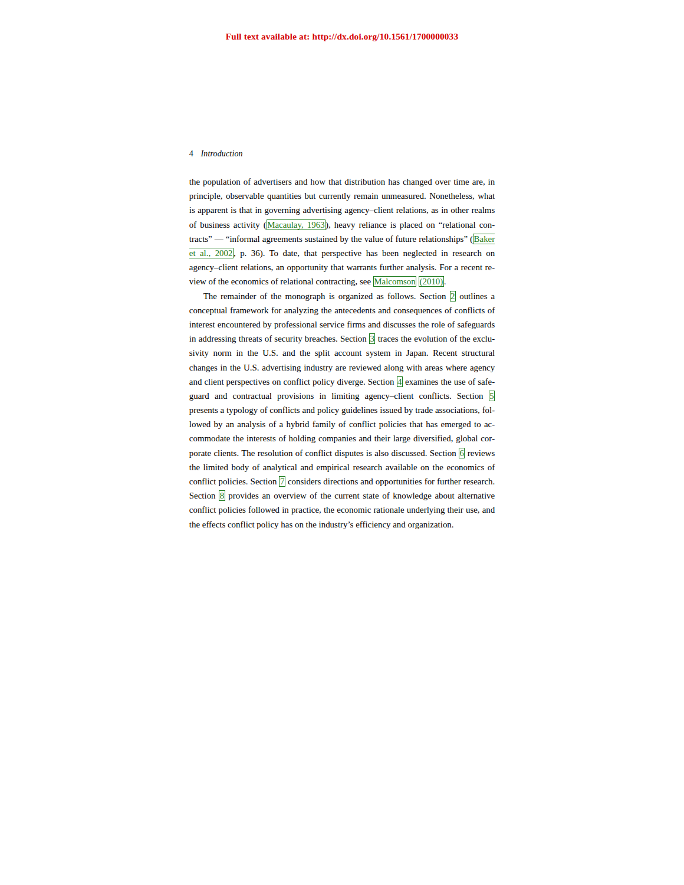Full text available at: http://dx.doi.org/10.1561/1700000033
4 Introduction
the population of advertisers and how that distribution has changed over time are, in principle, observable quantities but currently remain unmeasured. Nonetheless, what is apparent is that in governing advertising agency–client relations, as in other realms of business activity (Macaulay, 1963), heavy reliance is placed on “relational contracts” — “informal agreements sustained by the value of future relationships” (Baker et al., 2002, p. 36). To date, that perspective has been neglected in research on agency–client relations, an opportunity that warrants further analysis. For a recent review of the economics of relational contracting, see Malcomson (2010).
The remainder of the monograph is organized as follows. Section 2 outlines a conceptual framework for analyzing the antecedents and consequences of conflicts of interest encountered by professional service firms and discusses the role of safeguards in addressing threats of security breaches. Section 3 traces the evolution of the exclusivity norm in the U.S. and the split account system in Japan. Recent structural changes in the U.S. advertising industry are reviewed along with areas where agency and client perspectives on conflict policy diverge. Section 4 examines the use of safeguard and contractual provisions in limiting agency–client conflicts. Section 5 presents a typology of conflicts and policy guidelines issued by trade associations, followed by an analysis of a hybrid family of conflict policies that has emerged to accommodate the interests of holding companies and their large diversified, global corporate clients. The resolution of conflict disputes is also discussed. Section 6 reviews the limited body of analytical and empirical research available on the economics of conflict policies. Section 7 considers directions and opportunities for further research. Section 8 provides an overview of the current state of knowledge about alternative conflict policies followed in practice, the economic rationale underlying their use, and the effects conflict policy has on the industry’s efficiency and organization.